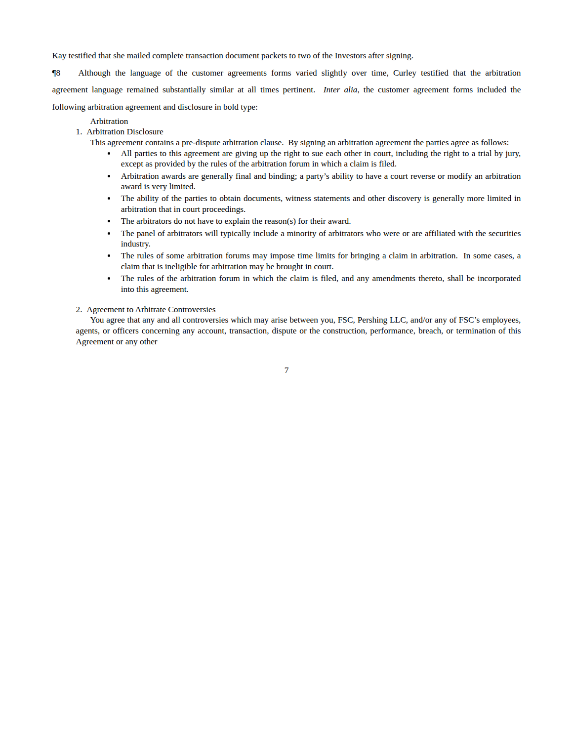Kay testified that she mailed complete transaction document packets to two of the Investors after signing.
¶8 Although the language of the customer agreements forms varied slightly over time, Curley testified that the arbitration agreement language remained substantially similar at all times pertinent. Inter alia, the customer agreement forms included the following arbitration agreement and disclosure in bold type:
Arbitration
1. Arbitration Disclosure
This agreement contains a pre-dispute arbitration clause. By signing an arbitration agreement the parties agree as follows:
All parties to this agreement are giving up the right to sue each other in court, including the right to a trial by jury, except as provided by the rules of the arbitration forum in which a claim is filed.
Arbitration awards are generally final and binding; a party’s ability to have a court reverse or modify an arbitration award is very limited.
The ability of the parties to obtain documents, witness statements and other discovery is generally more limited in arbitration that in court proceedings.
The arbitrators do not have to explain the reason(s) for their award.
The panel of arbitrators will typically include a minority of arbitrators who were or are affiliated with the securities industry.
The rules of some arbitration forums may impose time limits for bringing a claim in arbitration. In some cases, a claim that is ineligible for arbitration may be brought in court.
The rules of the arbitration forum in which the claim is filed, and any amendments thereto, shall be incorporated into this agreement.
2. Agreement to Arbitrate Controversies
You agree that any and all controversies which may arise between you, FSC, Pershing LLC, and/or any of FSC’s employees, agents, or officers concerning any account, transaction, dispute or the construction, performance, breach, or termination of this Agreement or any other
7